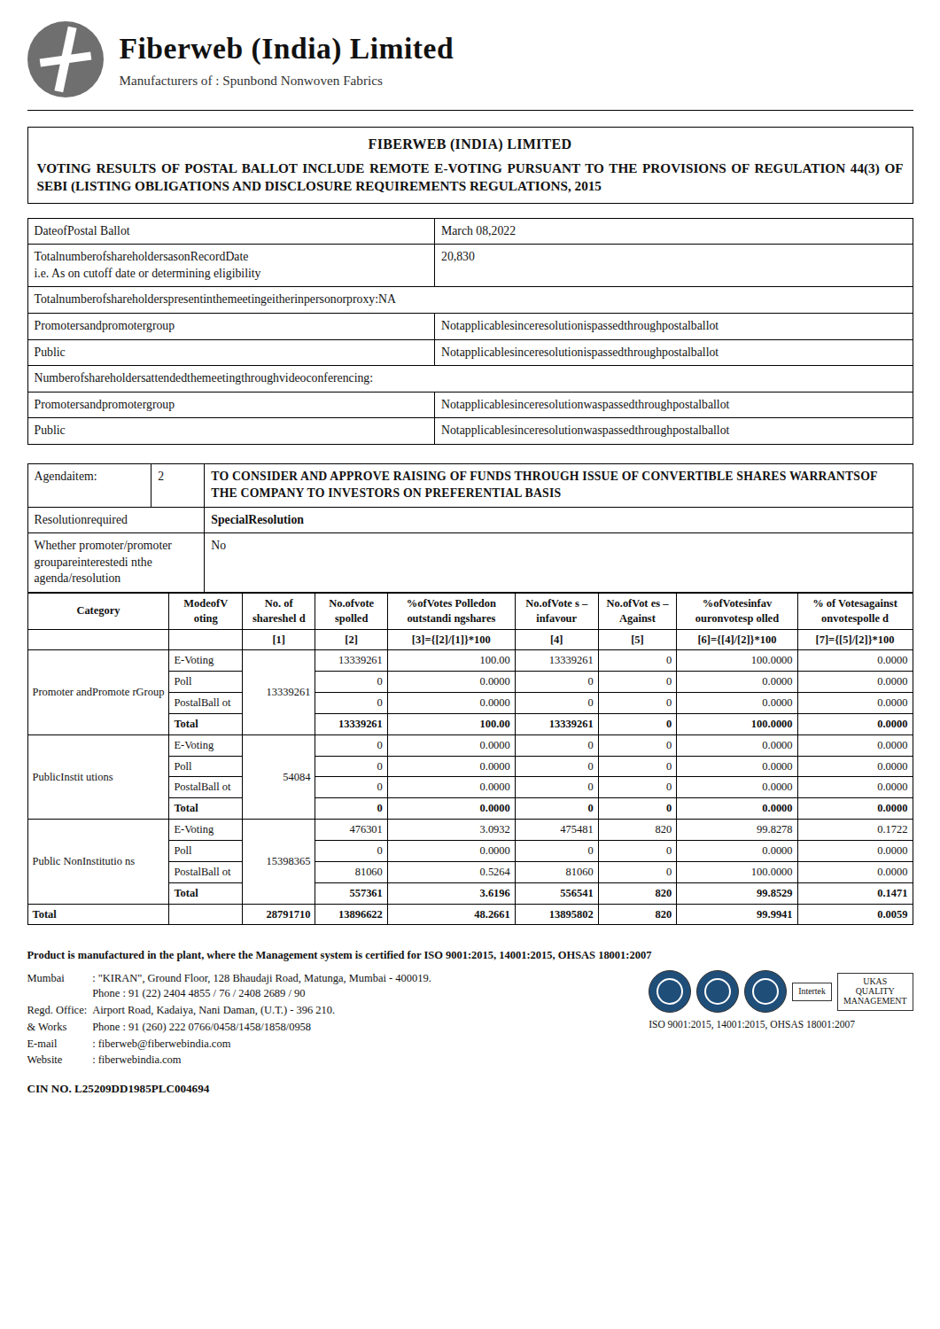Fiberweb (India) Limited
Manufacturers of : Spunbond Nonwoven Fabrics
FIBERWEB (INDIA) LIMITED
VOTING RESULTS OF POSTAL BALLOT INCLUDE REMOTE E-VOTING PURSUANT TO THE PROVISIONS OF REGULATION 44(3) OF SEBI (LISTING OBLIGATIONS AND DISCLOSURE REQUIREMENTS REGULATIONS, 2015
| DateofPostal Ballot | March 08,2022 |
| TotalnumberofshareholdersasonRecordDate i.e. As on cutoff date or determining eligibility | 20,830 |
| Totalnumberofshareholderspresentinthemeetingeitherinpersonorproxy:NA |
| Promotersandpromotergroup | Notapplicablesinceresolutionispassedthroughpostalballot |
| Public | Notapplicablesinceresolutionispassedthroughpostalballot |
| Numberofshareholdersattendedthemeetingthroughvideoconferencing: |
| Promotersandpromotergroup | Notapplicablesinceresolutionwaspassedthroughpostalballot |
| Public | Notapplicablesinceresolutionwaspassedthroughpostalballot |
| Agendaitem: | 2 | TO CONSIDER AND APPROVE RAISING OF FUNDS THROUGH ISSUE OF CONVERTIBLE SHARES WARRANTSOF THE COMPANY TO INVESTORS ON PREFERENTIAL BASIS |
| Resolutionrequired | SpecialResolution |
| Whether promoter/promoter groupareinterestedi nthe agenda/resolution | No |
| Category | ModeofV oting | No. of shareshel d | No.ofvote spolled | %ofVotes Polledon outstandi ngshares | No.ofVote s –infavour | No.ofVot es –Against | %ofVotesinfav ouronvotesp olled | % of Votesagainst onvotespolle d |
| --- | --- | --- | --- | --- | --- | --- | --- | --- |
| | | [1] | [2] | [3]={[2]/[1]}*100 | [4] | [5] | [6]={[4]/[2]}*100 | [7]={[5]/[2]}*100 |
| Promoter andPromote rGroup | E-Voting | 13339261 | 13339261 | 100.00 | 13339261 | 0 | 100.0000 | 0.0000 |
| Poll | 0 | 0.0000 | 0 | 0 | 0.0000 | 0.0000 |
| PostalBall ot | 0 | 0.0000 | 0 | 0 | 0.0000 | 0.0000 |
| Total | 13339261 | 100.00 | 13339261 | 0 | 100.0000 | 0.0000 |
| PublicInstit utions | E-Voting | 54084 | 0 | 0.0000 | 0 | 0 | 0.0000 | 0.0000 |
| Poll | 0 | 0.0000 | 0 | 0 | 0.0000 | 0.0000 |
| PostalBall ot | 0 | 0.0000 | 0 | 0 | 0.0000 | 0.0000 |
| Total | 0 | 0.0000 | 0 | 0 | 0.0000 | 0.0000 |
| Public NonInstitutio ns | E-Voting | 15398365 | 476301 | 3.0932 | 475481 | 820 | 99.8278 | 0.1722 |
| Poll | 0 | 0.0000 | 0 | 0 | 0.0000 | 0.0000 |
| PostalBall ot | 81060 | 0.5264 | 81060 | 0 | 100.0000 | 0.0000 |
| Total | 557361 | 3.6196 | 556541 | 820 | 99.8529 | 0.1471 |
| Total | | 28791710 | 13896622 | 48.2661 | 13895802 | 820 | 99.9941 | 0.0059 |
Product is manufactured in the plant, where the Management system is certified for ISO 9001:2015, 14001:2015, OHSAS 18001:2007
| Mumbai | : "KIRAN", Ground Floor, 128 Bhaudaji Road, Matunga, Mumbai - 400019. Phone : 91 (22) 2404 4855 / 76 / 2408 2689 / 90 |
| Regd. Office: | Airport Road, Kadaiya, Nani Daman, (U.T.) - 396 210. |
| & Works | Phone : 91 (260) 222 0766/0458/1458/1858/0958 |
| E-mail | : fiberweb@fiberwebindia.com |
| Website | : fiberwebindia.com |
CIN NO. L25209DD1985PLC004694
Intertek
UKAS
QUALITY
MANAGEMENT
ISO 9001:2015, 14001:2015, OHSAS 18001:2007